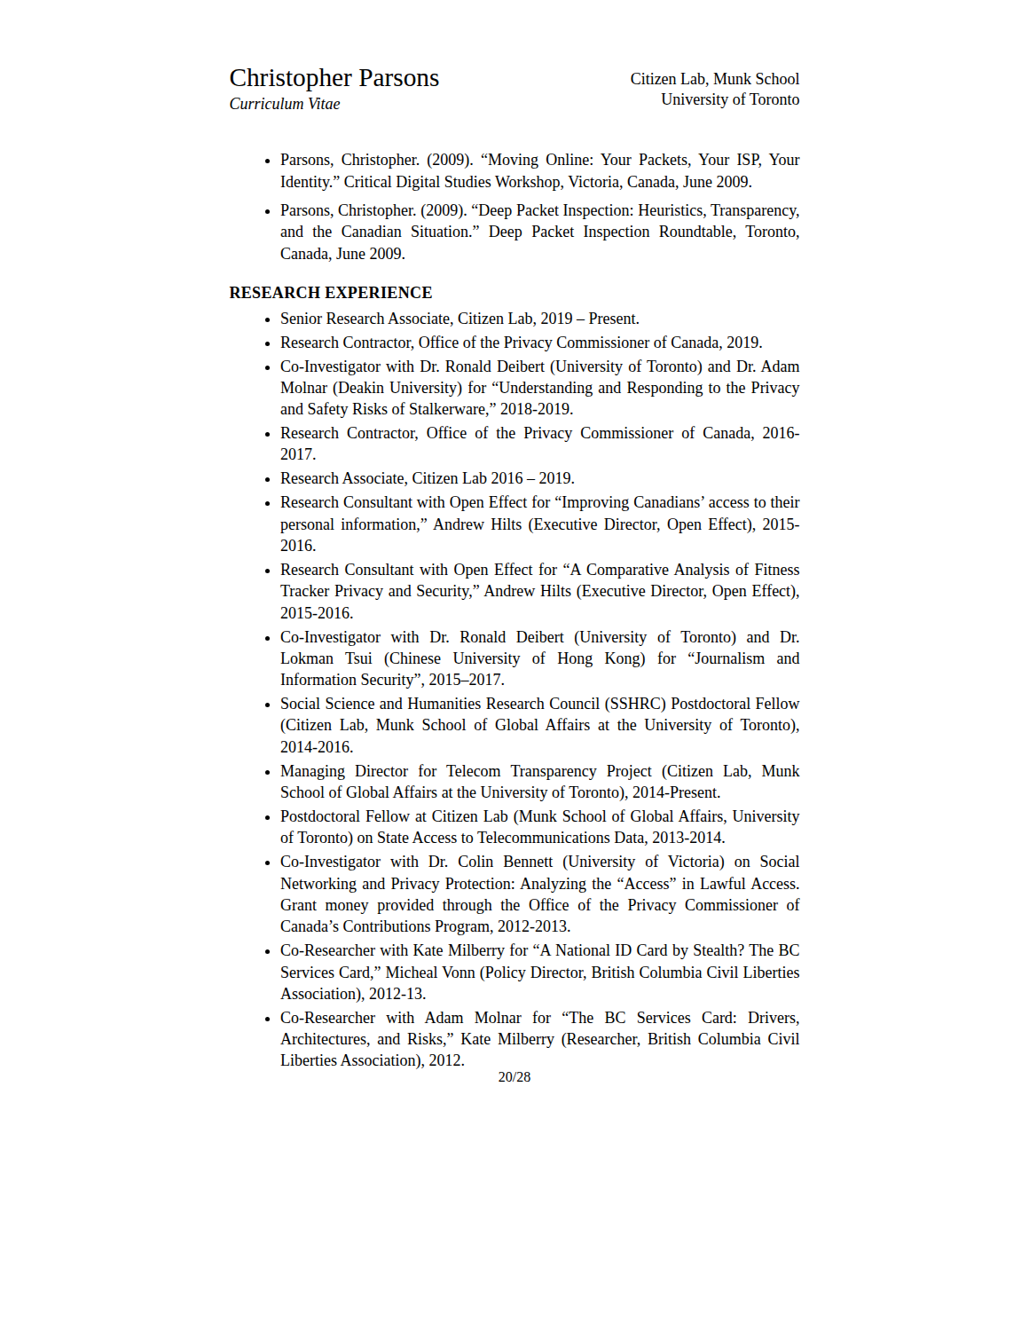Christopher Parsons
Curriculum Vitae
Citizen Lab, Munk School
University of Toronto
Parsons, Christopher. (2009). “Moving Online: Your Packets, Your ISP, Your Identity.” Critical Digital Studies Workshop, Victoria, Canada, June 2009.
Parsons, Christopher. (2009). “Deep Packet Inspection: Heuristics, Transparency, and the Canadian Situation.” Deep Packet Inspection Roundtable, Toronto, Canada, June 2009.
RESEARCH EXPERIENCE
Senior Research Associate, Citizen Lab, 2019 – Present.
Research Contractor, Office of the Privacy Commissioner of Canada, 2019.
Co-Investigator with Dr. Ronald Deibert (University of Toronto) and Dr. Adam Molnar (Deakin University) for “Understanding and Responding to the Privacy and Safety Risks of Stalkerware,” 2018-2019.
Research Contractor, Office of the Privacy Commissioner of Canada, 2016-2017.
Research Associate, Citizen Lab 2016 – 2019.
Research Consultant with Open Effect for “Improving Canadians’ access to their personal information,” Andrew Hilts (Executive Director, Open Effect), 2015-2016.
Research Consultant with Open Effect for “A Comparative Analysis of Fitness Tracker Privacy and Security,” Andrew Hilts (Executive Director, Open Effect), 2015-2016.
Co-Investigator with Dr. Ronald Deibert (University of Toronto) and Dr. Lokman Tsui (Chinese University of Hong Kong) for “Journalism and Information Security”, 2015–2017.
Social Science and Humanities Research Council (SSHRC) Postdoctoral Fellow (Citizen Lab, Munk School of Global Affairs at the University of Toronto), 2014-2016.
Managing Director for Telecom Transparency Project (Citizen Lab, Munk School of Global Affairs at the University of Toronto), 2014-Present.
Postdoctoral Fellow at Citizen Lab (Munk School of Global Affairs, University of Toronto) on State Access to Telecommunications Data, 2013-2014.
Co-Investigator with Dr. Colin Bennett (University of Victoria) on Social Networking and Privacy Protection: Analyzing the “Access” in Lawful Access. Grant money provided through the Office of the Privacy Commissioner of Canada’s Contributions Program, 2012-2013.
Co-Researcher with Kate Milberry for “A National ID Card by Stealth? The BC Services Card,” Micheal Vonn (Policy Director, British Columbia Civil Liberties Association), 2012-13.
Co-Researcher with Adam Molnar for “The BC Services Card: Drivers, Architectures, and Risks,” Kate Milberry (Researcher, British Columbia Civil Liberties Association), 2012.
20/28